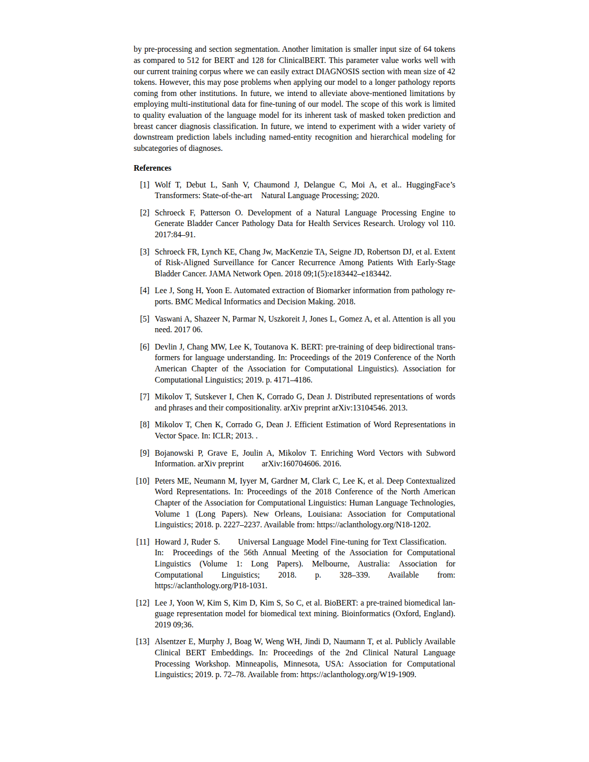by pre-processing and section segmentation. Another limitation is smaller input size of 64 tokens as compared to 512 for BERT and 128 for ClinicalBERT. This parameter value works well with our current training corpus where we can easily extract DIAGNOSIS section with mean size of 42 tokens. However, this may pose problems when applying our model to a longer pathology reports coming from other institutions. In future, we intend to alleviate above-mentioned limitations by employing multi-institutional data for fine-tuning of our model. The scope of this work is limited to quality evaluation of the language model for its inherent task of masked token prediction and breast cancer diagnosis classification. In future, we intend to experiment with a wider variety of downstream prediction labels including named-entity recognition and hierarchical modeling for subcategories of diagnoses.
References
[1] Wolf T, Debut L, Sanh V, Chaumond J, Delangue C, Moi A, et al.. HuggingFace’s Transformers: State-of-the-art Natural Language Processing; 2020.
[2] Schroeck F, Patterson O. Development of a Natural Language Processing Engine to Generate Bladder Cancer Pathology Data for Health Services Research. Urology vol 110. 2017:84–91.
[3] Schroeck FR, Lynch KE, Chang Jw, MacKenzie TA, Seigne JD, Robertson DJ, et al. Extent of Risk-Aligned Surveillance for Cancer Recurrence Among Patients With Early-Stage Bladder Cancer. JAMA Network Open. 2018 09;1(5):e183442–e183442.
[4] Lee J, Song H, Yoon E. Automated extraction of Biomarker information from pathology reports. BMC Medical Informatics and Decision Making. 2018.
[5] Vaswani A, Shazeer N, Parmar N, Uszkoreit J, Jones L, Gomez A, et al. Attention is all you need. 2017 06.
[6] Devlin J, Chang MW, Lee K, Toutanova K. BERT: pre-training of deep bidirectional transformers for language understanding. In: Proceedings of the 2019 Conference of the North American Chapter of the Association for Computational Linguistics). Association for Computational Linguistics; 2019. p. 4171–4186.
[7] Mikolov T, Sutskever I, Chen K, Corrado G, Dean J. Distributed representations of words and phrases and their compositionality. arXiv preprint arXiv:13104546. 2013.
[8] Mikolov T, Chen K, Corrado G, Dean J. Efficient Estimation of Word Representations in Vector Space. In: ICLR; 2013. .
[9] Bojanowski P, Grave E, Joulin A, Mikolov T. Enriching Word Vectors with Subword Information. arXiv preprint arXiv:160704606. 2016.
[10] Peters ME, Neumann M, Iyyer M, Gardner M, Clark C, Lee K, et al. Deep Contextualized Word Representations. In: Proceedings of the 2018 Conference of the North American Chapter of the Association for Computational Linguistics: Human Language Technologies, Volume 1 (Long Papers). New Orleans, Louisiana: Association for Computational Linguistics; 2018. p. 2227–2237. Available from: https://aclanthology.org/N18-1202.
[11] Howard J, Ruder S. Universal Language Model Fine-tuning for Text Classification. In: Proceedings of the 56th Annual Meeting of the Association for Computational Linguistics (Volume 1: Long Papers). Melbourne, Australia: Association for Computational Linguistics; 2018. p. 328–339. Available from: https://aclanthology.org/P18-1031.
[12] Lee J, Yoon W, Kim S, Kim D, Kim S, So C, et al. BioBERT: a pre-trained biomedical language representation model for biomedical text mining. Bioinformatics (Oxford, England). 2019 09;36.
[13] Alsentzer E, Murphy J, Boag W, Weng WH, Jindi D, Naumann T, et al. Publicly Available Clinical BERT Embeddings. In: Proceedings of the 2nd Clinical Natural Language Processing Workshop. Minneapolis, Minnesota, USA: Association for Computational Linguistics; 2019. p. 72–78. Available from: https://aclanthology.org/W19-1909.